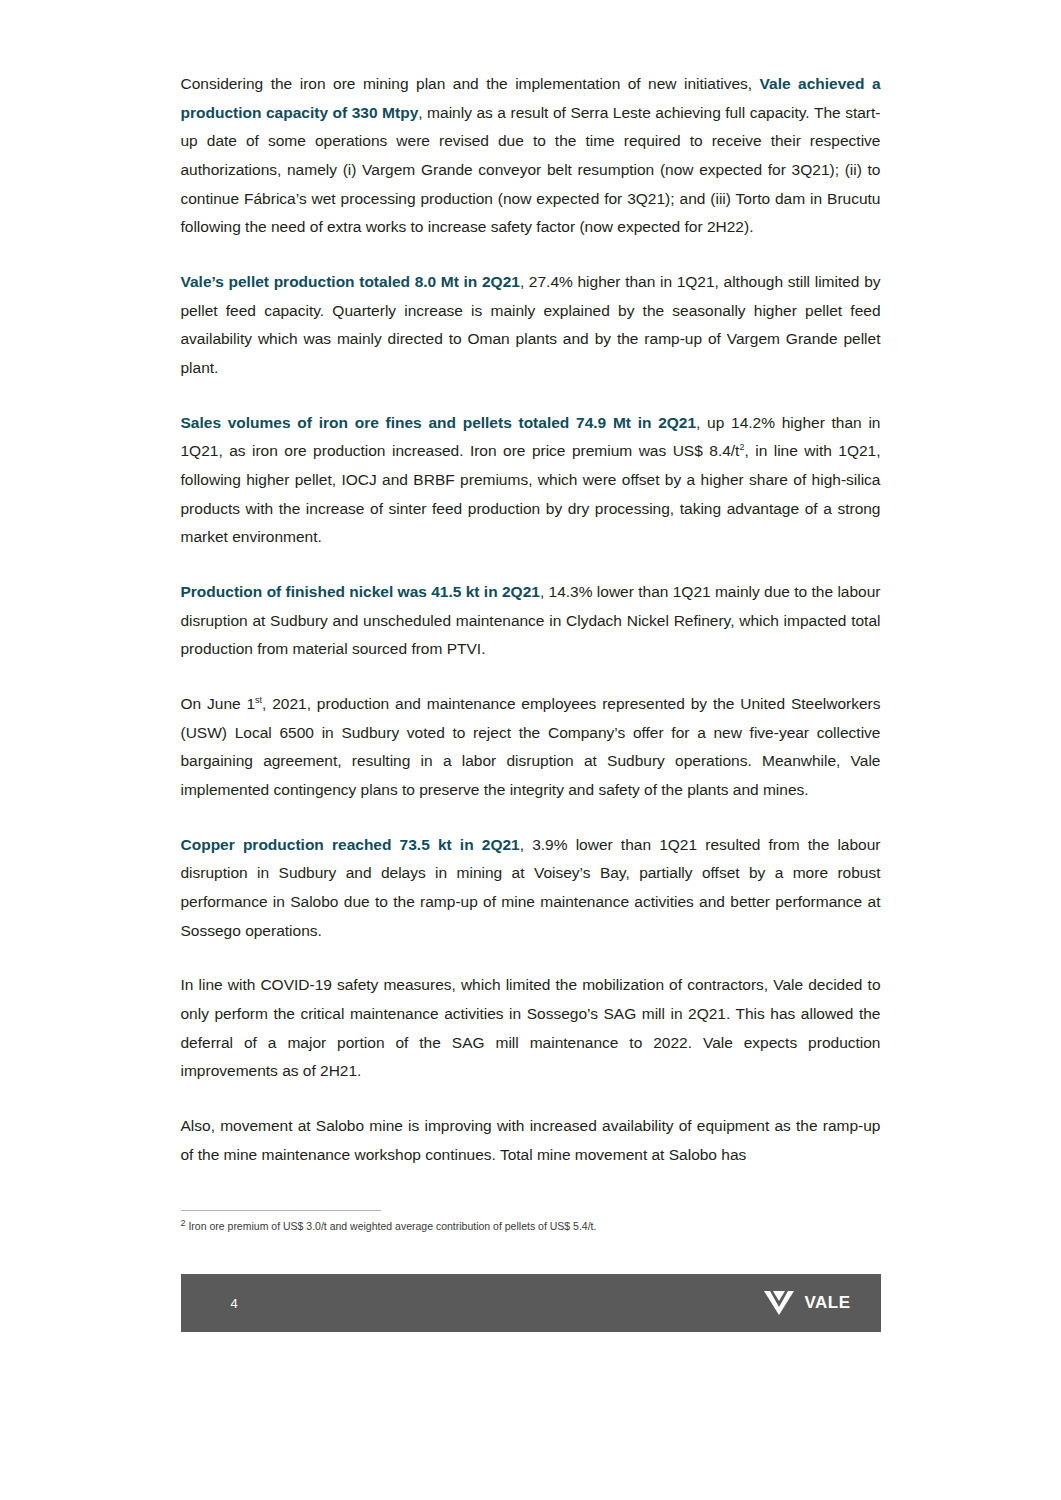Considering the iron ore mining plan and the implementation of new initiatives, Vale achieved a production capacity of 330 Mtpy, mainly as a result of Serra Leste achieving full capacity. The start-up date of some operations were revised due to the time required to receive their respective authorizations, namely (i) Vargem Grande conveyor belt resumption (now expected for 3Q21); (ii) to continue Fábrica’s wet processing production (now expected for 3Q21); and (iii) Torto dam in Brucutu following the need of extra works to increase safety factor (now expected for 2H22).
Vale’s pellet production totaled 8.0 Mt in 2Q21, 27.4% higher than in 1Q21, although still limited by pellet feed capacity. Quarterly increase is mainly explained by the seasonally higher pellet feed availability which was mainly directed to Oman plants and by the ramp-up of Vargem Grande pellet plant.
Sales volumes of iron ore fines and pellets totaled 74.9 Mt in 2Q21, up 14.2% higher than in 1Q21, as iron ore production increased. Iron ore price premium was US$ 8.4/t2, in line with 1Q21, following higher pellet, IOCJ and BRBF premiums, which were offset by a higher share of high-silica products with the increase of sinter feed production by dry processing, taking advantage of a strong market environment.
Production of finished nickel was 41.5 kt in 2Q21, 14.3% lower than 1Q21 mainly due to the labour disruption at Sudbury and unscheduled maintenance in Clydach Nickel Refinery, which impacted total production from material sourced from PTVI.
On June 1st, 2021, production and maintenance employees represented by the United Steelworkers (USW) Local 6500 in Sudbury voted to reject the Company’s offer for a new five-year collective bargaining agreement, resulting in a labor disruption at Sudbury operations. Meanwhile, Vale implemented contingency plans to preserve the integrity and safety of the plants and mines.
Copper production reached 73.5 kt in 2Q21, 3.9% lower than 1Q21 resulted from the labour disruption in Sudbury and delays in mining at Voisey’s Bay, partially offset by a more robust performance in Salobo due to the ramp-up of mine maintenance activities and better performance at Sossego operations.
In line with COVID-19 safety measures, which limited the mobilization of contractors, Vale decided to only perform the critical maintenance activities in Sossego’s SAG mill in 2Q21. This has allowed the deferral of a major portion of the SAG mill maintenance to 2022. Vale expects production improvements as of 2H21.
Also, movement at Salobo mine is improving with increased availability of equipment as the ramp-up of the mine maintenance workshop continues. Total mine movement at Salobo has
2 Iron ore premium of US$ 3.0/t and weighted average contribution of pellets of US$ 5.4/t.
4
VALE